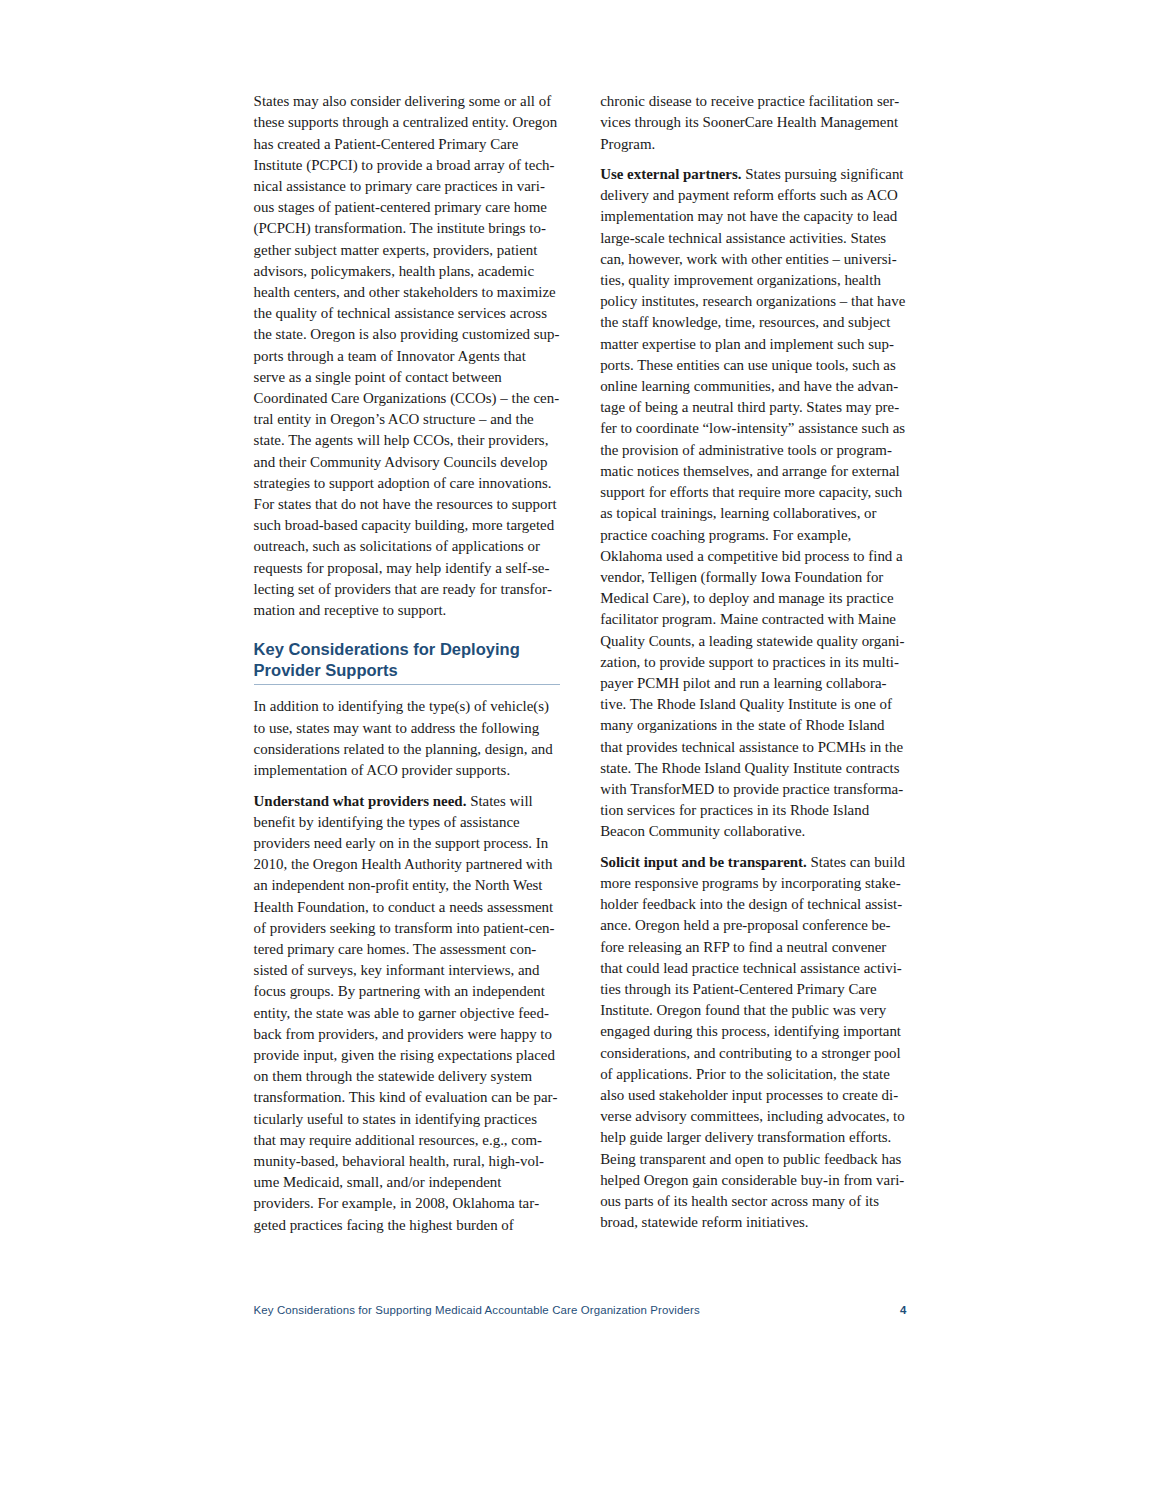States may also consider delivering some or all of these supports through a centralized entity. Oregon has created a Patient-Centered Primary Care Institute (PCPCI) to provide a broad array of technical assistance to primary care practices in various stages of patient-centered primary care home (PCPCH) transformation. The institute brings together subject matter experts, providers, patient advisors, policymakers, health plans, academic health centers, and other stakeholders to maximize the quality of technical assistance services across the state. Oregon is also providing customized supports through a team of Innovator Agents that serve as a single point of contact between Coordinated Care Organizations (CCOs) – the central entity in Oregon’s ACO structure – and the state. The agents will help CCOs, their providers, and their Community Advisory Councils develop strategies to support adoption of care innovations. For states that do not have the resources to support such broad-based capacity building, more targeted outreach, such as solicitations of applications or requests for proposal, may help identify a self-selecting set of providers that are ready for transformation and receptive to support.
Key Considerations for Deploying Provider Supports
In addition to identifying the type(s) of vehicle(s) to use, states may want to address the following considerations related to the planning, design, and implementation of ACO provider supports.
Understand what providers need. States will benefit by identifying the types of assistance providers need early on in the support process. In 2010, the Oregon Health Authority partnered with an independent non-profit entity, the North West Health Foundation, to conduct a needs assessment of providers seeking to transform into patient-centered primary care homes. The assessment consisted of surveys, key informant interviews, and focus groups. By partnering with an independent entity, the state was able to garner objective feedback from providers, and providers were happy to provide input, given the rising expectations placed on them through the statewide delivery system transformation. This kind of evaluation can be particularly useful to states in identifying practices that may require additional resources, e.g., community-based, behavioral health, rural, high-volume Medicaid, small, and/or independent providers. For example, in 2008, Oklahoma targeted practices facing the highest burden of chronic disease to receive practice facilitation services through its SoonerCare Health Management Program.
Use external partners. States pursuing significant delivery and payment reform efforts such as ACO implementation may not have the capacity to lead large-scale technical assistance activities. States can, however, work with other entities – universities, quality improvement organizations, health policy institutes, research organizations – that have the staff knowledge, time, resources, and subject matter expertise to plan and implement such supports. These entities can use unique tools, such as online learning communities, and have the advantage of being a neutral third party. States may prefer to coordinate “low-intensity” assistance such as the provision of administrative tools or programmatic notices themselves, and arrange for external support for efforts that require more capacity, such as topical trainings, learning collaboratives, or practice coaching programs. For example, Oklahoma used a competitive bid process to find a vendor, Telligen (formally Iowa Foundation for Medical Care), to deploy and manage its practice facilitator program. Maine contracted with Maine Quality Counts, a leading statewide quality organization, to provide support to practices in its multi-payer PCMH pilot and run a learning collaborative. The Rhode Island Quality Institute is one of many organizations in the state of Rhode Island that provides technical assistance to PCMHs in the state. The Rhode Island Quality Institute contracts with TransforMED to provide practice transformation services for practices in its Rhode Island Beacon Community collaborative.
Solicit input and be transparent. States can build more responsive programs by incorporating stakeholder feedback into the design of technical assistance. Oregon held a pre-proposal conference before releasing an RFP to find a neutral convener that could lead practice technical assistance activities through its Patient-Centered Primary Care Institute. Oregon found that the public was very engaged during this process, identifying important considerations, and contributing to a stronger pool of applications. Prior to the solicitation, the state also used stakeholder input processes to create diverse advisory committees, including advocates, to help guide larger delivery transformation efforts. Being transparent and open to public feedback has helped Oregon gain considerable buy-in from various parts of its health sector across many of its broad, statewide reform initiatives.
Key Considerations for Supporting Medicaid Accountable Care Organization Providers
4